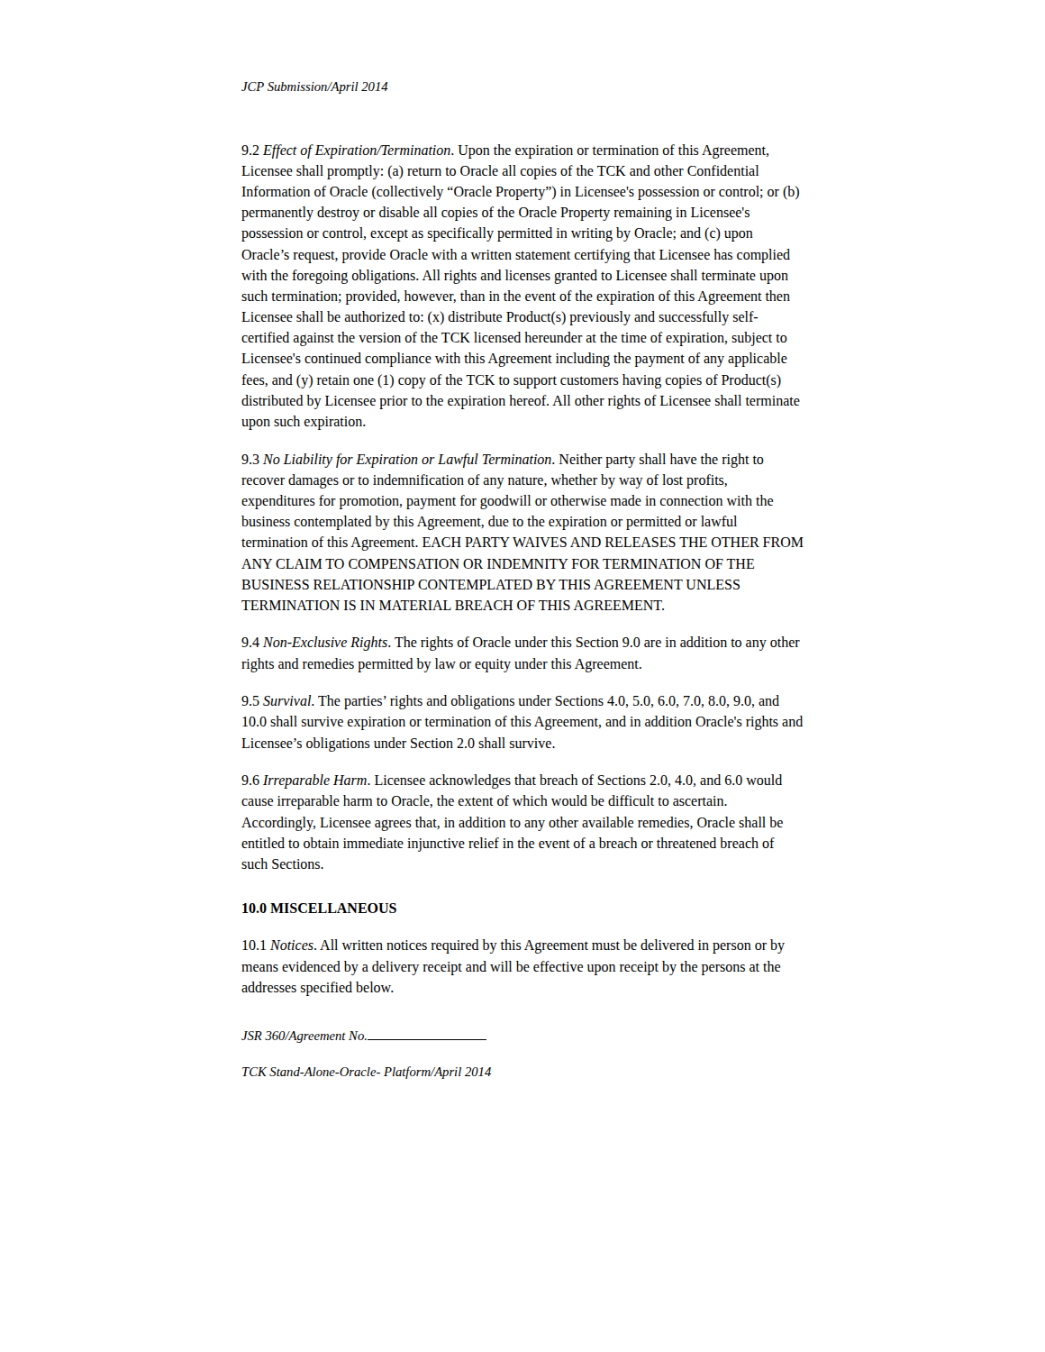JCP Submission/April 2014
9.2 Effect of Expiration/Termination. Upon the expiration or termination of this Agreement, Licensee shall promptly: (a) return to Oracle all copies of the TCK and other Confidential Information of Oracle (collectively “Oracle Property”) in Licensee's possession or control; or (b) permanently destroy or disable all copies of the Oracle Property remaining in Licensee's possession or control, except as specifically permitted in writing by Oracle; and (c) upon Oracle’s request, provide Oracle with a written statement certifying that Licensee has complied with the foregoing obligations. All rights and licenses granted to Licensee shall terminate upon such termination; provided, however, than in the event of the expiration of this Agreement then Licensee shall be authorized to: (x) distribute Product(s) previously and successfully self-certified against the version of the TCK licensed hereunder at the time of expiration, subject to Licensee's continued compliance with this Agreement including the payment of any applicable fees, and (y) retain one (1) copy of the TCK to support customers having copies of Product(s) distributed by Licensee prior to the expiration hereof. All other rights of Licensee shall terminate upon such expiration.
9.3 No Liability for Expiration or Lawful Termination. Neither party shall have the right to recover damages or to indemnification of any nature, whether by way of lost profits, expenditures for promotion, payment for goodwill or otherwise made in connection with the business contemplated by this Agreement, due to the expiration or permitted or lawful termination of this Agreement. EACH PARTY WAIVES AND RELEASES THE OTHER FROM ANY CLAIM TO COMPENSATION OR INDEMNITY FOR TERMINATION OF THE BUSINESS RELATIONSHIP CONTEMPLATED BY THIS AGREEMENT UNLESS TERMINATION IS IN MATERIAL BREACH OF THIS AGREEMENT.
9.4 Non-Exclusive Rights. The rights of Oracle under this Section 9.0 are in addition to any other rights and remedies permitted by law or equity under this Agreement.
9.5 Survival. The parties’ rights and obligations under Sections 4.0, 5.0, 6.0, 7.0, 8.0, 9.0, and 10.0 shall survive expiration or termination of this Agreement, and in addition Oracle's rights and Licensee’s obligations under Section 2.0 shall survive.
9.6 Irreparable Harm. Licensee acknowledges that breach of Sections 2.0, 4.0, and 6.0 would cause irreparable harm to Oracle, the extent of which would be difficult to ascertain. Accordingly, Licensee agrees that, in addition to any other available remedies, Oracle shall be entitled to obtain immediate injunctive relief in the event of a breach or threatened breach of such Sections.
10.0 MISCELLANEOUS
10.1 Notices. All written notices required by this Agreement must be delivered in person or by means evidenced by a delivery receipt and will be effective upon receipt by the persons at the addresses specified below.
JSR 360/Agreement No.
TCK Stand-Alone-Oracle- Platform/April 2014